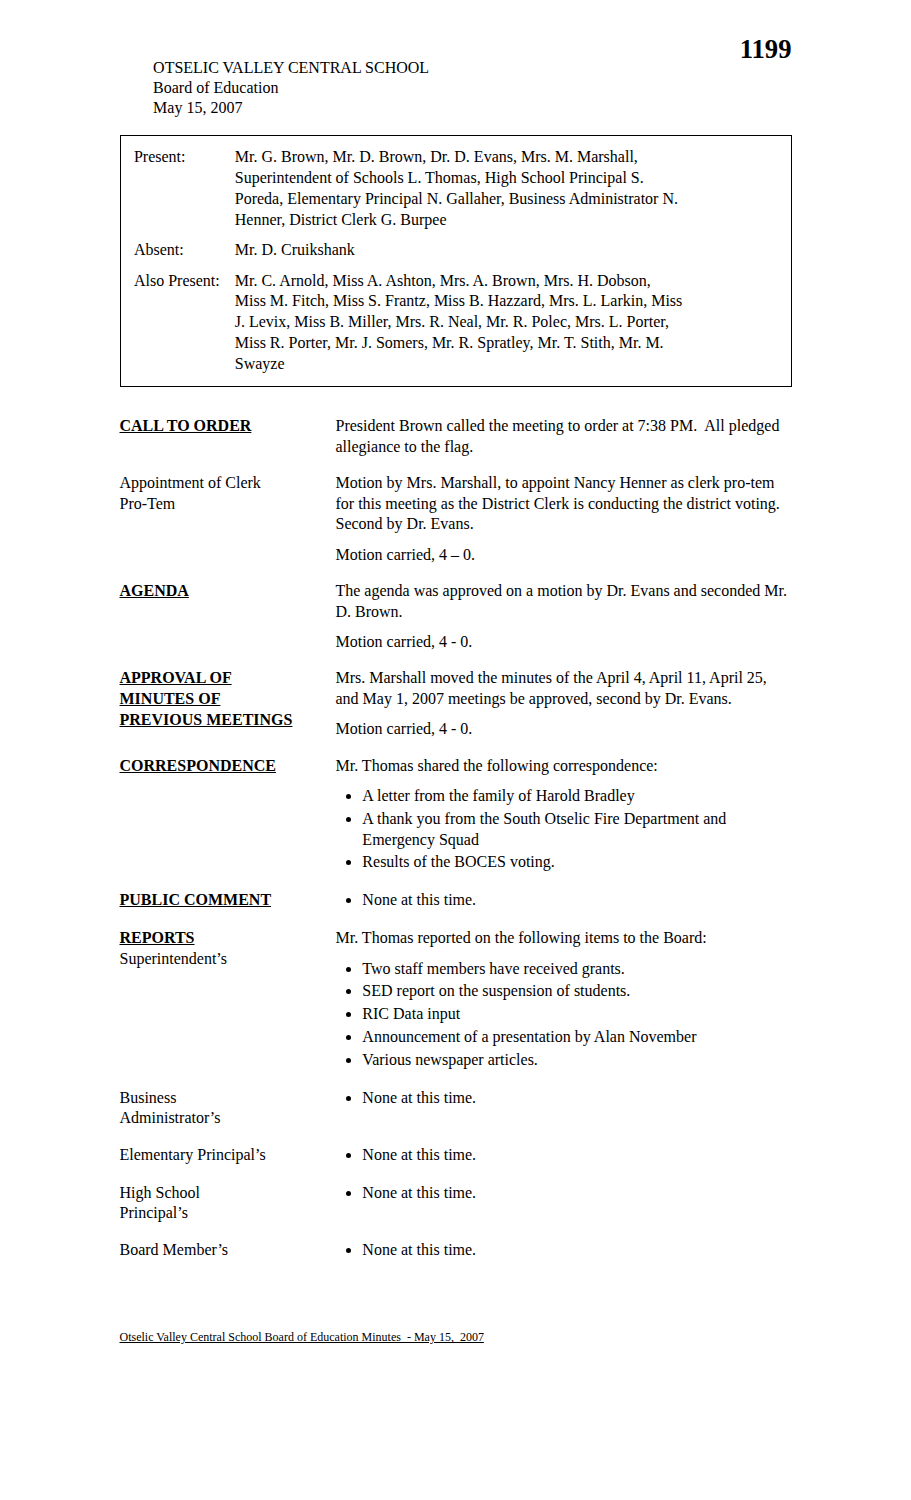1199
OTSELIC VALLEY CENTRAL SCHOOL
Board of Education
May 15, 2007
| Present: | Mr. G. Brown, Mr. D. Brown, Dr. D. Evans, Mrs. M. Marshall, Superintendent of Schools L. Thomas, High School Principal S. Poreda, Elementary Principal N. Gallaher, Business Administrator N. Henner, District Clerk G. Burpee |
| Absent: | Mr. D. Cruikshank |
| Also Present: | Mr. C. Arnold, Miss A. Ashton, Mrs. A. Brown, Mrs. H. Dobson, Miss M. Fitch, Miss S. Frantz, Miss B. Hazzard, Mrs. L. Larkin, Miss J. Levix, Miss B. Miller, Mrs. R. Neal, Mr. R. Polec, Mrs. L. Porter, Miss R. Porter, Mr. J. Somers, Mr. R. Spratley, Mr. T. Stith, Mr. M. Swayze |
| CALL TO ORDER | President Brown called the meeting to order at 7:38 PM. All pledged allegiance to the flag. |
| Appointment of Clerk Pro-Tem | Motion by Mrs. Marshall, to appoint Nancy Henner as clerk pro-tem for this meeting as the District Clerk is conducting the district voting. Second by Dr. Evans. Motion carried, 4 – 0. |
| AGENDA | The agenda was approved on a motion by Dr. Evans and seconded Mr. D. Brown. Motion carried, 4 - 0. |
| APPROVAL OF MINUTES OF PREVIOUS MEETINGS | Mrs. Marshall moved the minutes of the April 4, April 11, April 25, and May 1, 2007 meetings be approved, second by Dr. Evans. Motion carried, 4 - 0. |
| CORRESPONDENCE | Mr. Thomas shared the following correspondence: A letter from the family of Harold Bradley A thank you from the South Otselic Fire Department and Emergency Squad Results of the BOCES voting. |
| PUBLIC COMMENT | None at this time. |
| REPORTS Superintendent’s | Mr. Thomas reported on the following items to the Board: Two staff members have received grants. SED report on the suspension of students. RIC Data input Announcement of a presentation by Alan November Various newspaper articles. |
| Business Administrator’s | None at this time. |
| Elementary Principal’s | None at this time. |
| High School Principal’s | None at this time. |
| Board Member’s | None at this time. |
Otselic Valley Central School Board of Education Minutes - May 15, 2007